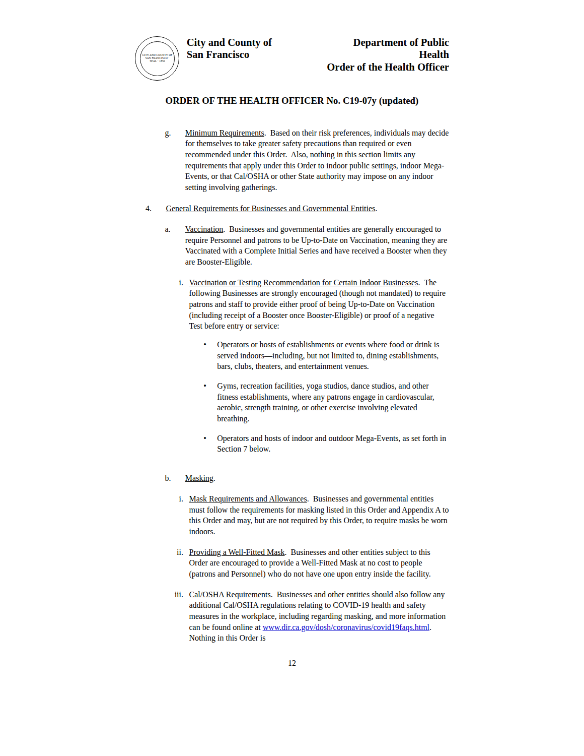CITY AND COUNTY OF SAN FRANCISCO · SEAL · 1850
City and County of
San Francisco
Department of Public Health
Order of the Health Officer
ORDER OF THE HEALTH OFFICER No. C19-07y (updated)
g.
Minimum Requirements. Based on their risk preferences, individuals may decide for themselves to take greater safety precautions than required or even recommended under this Order. Also, nothing in this section limits any requirements that apply under this Order to indoor public settings, indoor Mega-Events, or that Cal/OSHA or other State authority may impose on any indoor setting involving gatherings.
4.
General Requirements for Businesses and Governmental Entities.
a.
Vaccination. Businesses and governmental entities are generally encouraged to require Personnel and patrons to be Up-to-Date on Vaccination, meaning they are Vaccinated with a Complete Initial Series and have received a Booster when they are Booster-Eligible.
i.
Vaccination or Testing Recommendation for Certain Indoor Businesses. The following Businesses are strongly encouraged (though not mandated) to require patrons and staff to provide either proof of being Up-to-Date on Vaccination (including receipt of a Booster once Booster-Eligible) or proof of a negative Test before entry or service:
•Operators or hosts of establishments or events where food or drink is served indoors—including, but not limited to, dining establishments, bars, clubs, theaters, and entertainment venues.
•Gyms, recreation facilities, yoga studios, dance studios, and other fitness establishments, where any patrons engage in cardiovascular, aerobic, strength training, or other exercise involving elevated breathing.
•Operators and hosts of indoor and outdoor Mega-Events, as set forth in Section 7 below.
b.
Masking.
i.
Mask Requirements and Allowances. Businesses and governmental entities must follow the requirements for masking listed in this Order and Appendix A to this Order and may, but are not required by this Order, to require masks be worn indoors.
ii.
Providing a Well-Fitted Mask. Businesses and other entities subject to this Order are encouraged to provide a Well-Fitted Mask at no cost to people (patrons and Personnel) who do not have one upon entry inside the facility.
iii.
Cal/OSHA Requirements. Businesses and other entities should also follow any additional Cal/OSHA regulations relating to COVID-19 health and safety measures in the workplace, including regarding masking, and more information can be found online at www.dir.ca.gov/dosh/coronavirus/covid19faqs.html. Nothing in this Order is
12